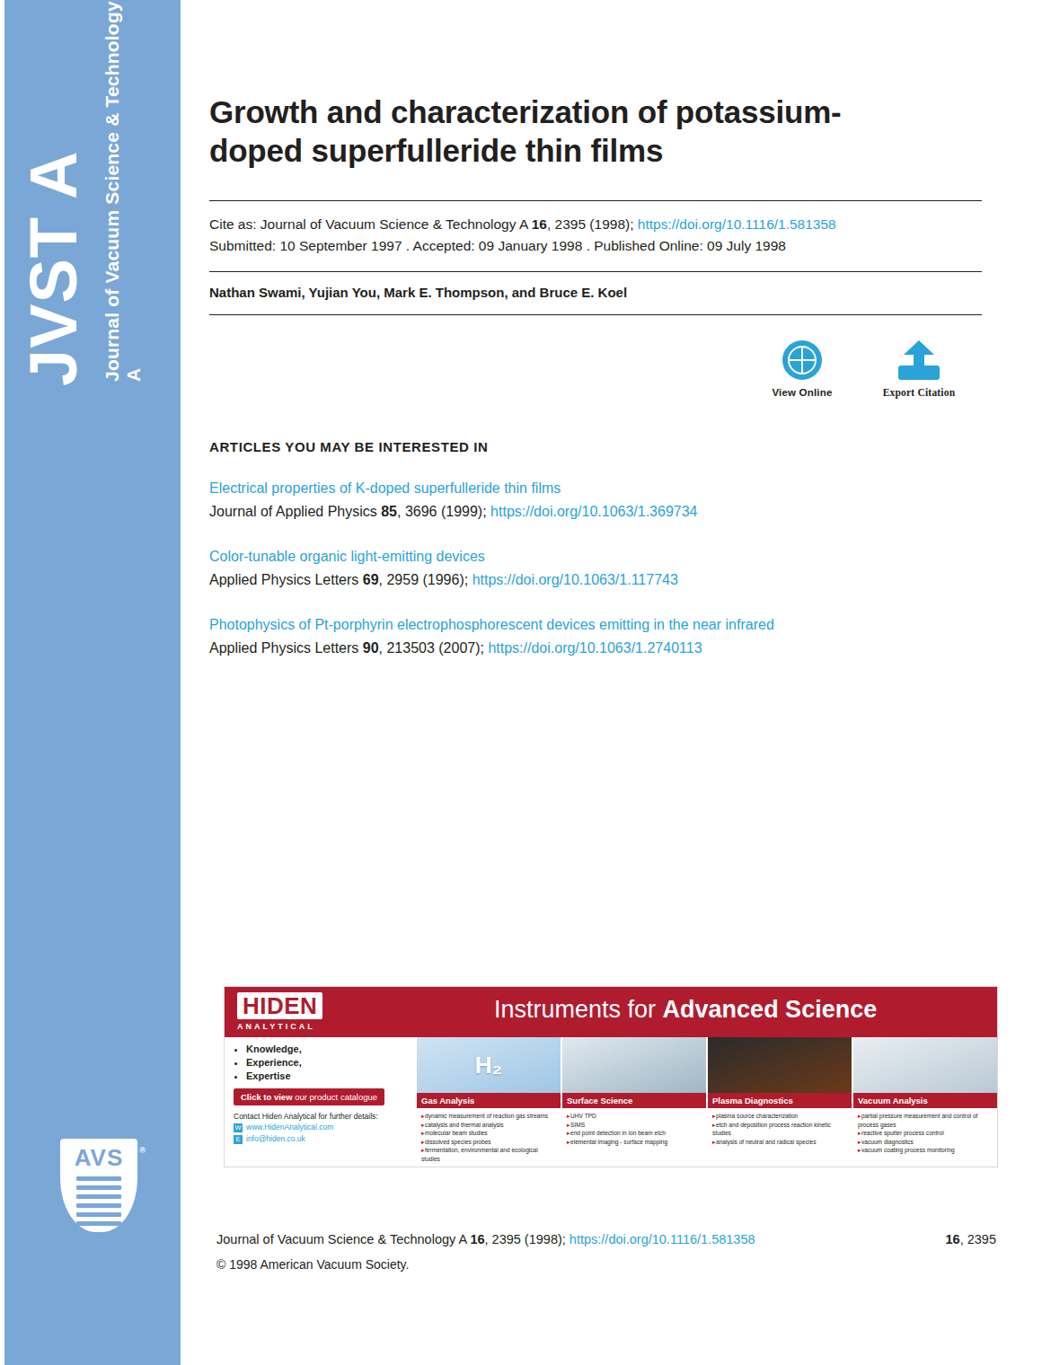JVST A
Journal of Vacuum Science & Technology A
AVS®
Growth and characterization of potassium-doped superfulleride thin films
Cite as: Journal of Vacuum Science & Technology A 16, 2395 (1998); https://doi.org/10.1116/1.581358
Submitted: 10 September 1997 . Accepted: 09 January 1998 . Published Online: 09 July 1998
Nathan Swami, Yujian You, Mark E. Thompson, and Bruce E. Koel
View Online
Export Citation
ARTICLES YOU MAY BE INTERESTED IN
Electrical properties of K-doped superfulleride thin films Journal of Applied Physics 85, 3696 (1999); https://doi.org/10.1063/1.369734
Color-tunable organic light-emitting devices Applied Physics Letters 69, 2959 (1996); https://doi.org/10.1063/1.117743
Photophysics of Pt-porphyrin electrophosphorescent devices emitting in the near infrared Applied Physics Letters 90, 213503 (2007); https://doi.org/10.1063/1.2740113
HIDEN ANALYTICAL
Instruments for Advanced Science
Knowledge,
Experience,
Expertise
Click to view our product catalogue
Contact Hiden Analytical for further details:
Wwww.HidenAnalytical.com
Einfo@hiden.co.uk
Gas Analysis
dynamic measurement of reaction gas streams
catalysis and thermal analysis
molecular beam studies
dissolved species probes
fermentation, environmental and ecological studies
Surface Science
UHV TPD
SIMS
end point detection in ion beam etch
elemental imaging - surface mapping
Plasma Diagnostics
plasma source characterization
etch and deposition process reaction kinetic studies
analysis of neutral and radical species
Vacuum Analysis
partial pressure measurement and control of process gases
reactive sputter process control
vacuum diagnostics
vacuum coating process monitoring
Journal of Vacuum Science & Technology A 16, 2395 (1998); https://doi.org/10.1116/1.581358 16, 2395
© 1998 American Vacuum Society.